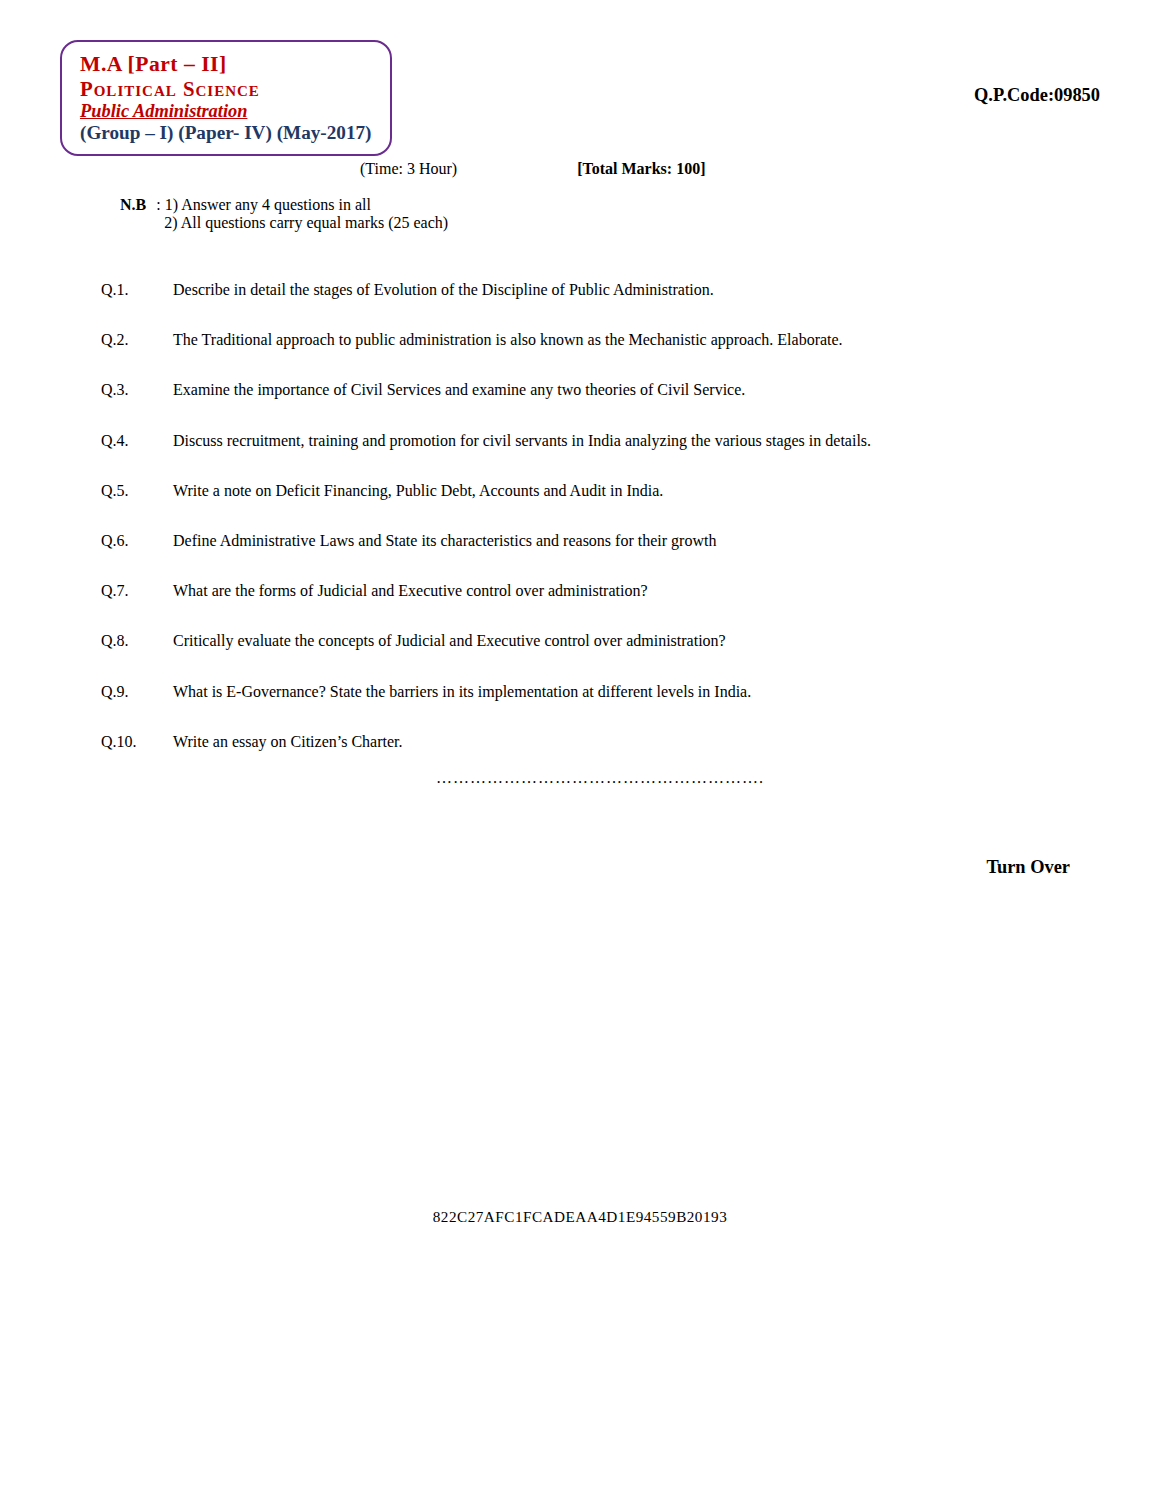M.A [Part – II]
Political Science
Public Administration
(Group – I) (Paper- IV) (May-2017)
Q.P.Code:09850
(Time: 3 Hour) [Total Marks: 100]
N.B : 1) Answer any 4 questions in all
2) All questions carry equal marks (25 each)
| Q.1. | Describe in detail the stages of Evolution of the Discipline of Public Administration. |
| Q.2. | The Traditional approach to public administration is also known as the Mechanistic approach. Elaborate. |
| Q.3. | Examine the importance of Civil Services and examine any two theories of Civil Service. |
| Q.4. | Discuss recruitment, training and promotion for civil servants in India analyzing the various stages in details. |
| Q.5. | Write a note on Deficit Financing, Public Debt, Accounts and Audit in India. |
| Q.6. | Define Administrative Laws and State its characteristics and reasons for their growth |
| Q.7. | What are the forms of Judicial and Executive control over administration? |
| Q.8. | Critically evaluate the concepts of Judicial and Executive control over administration? |
| Q.9. | What is E-Governance? State the barriers in its implementation at different levels in India. |
| Q.10. | Write an essay on Citizen’s Charter. |
………………………………………………….
Turn Over
822C27AFC1FCADEAA4D1E94559B20193